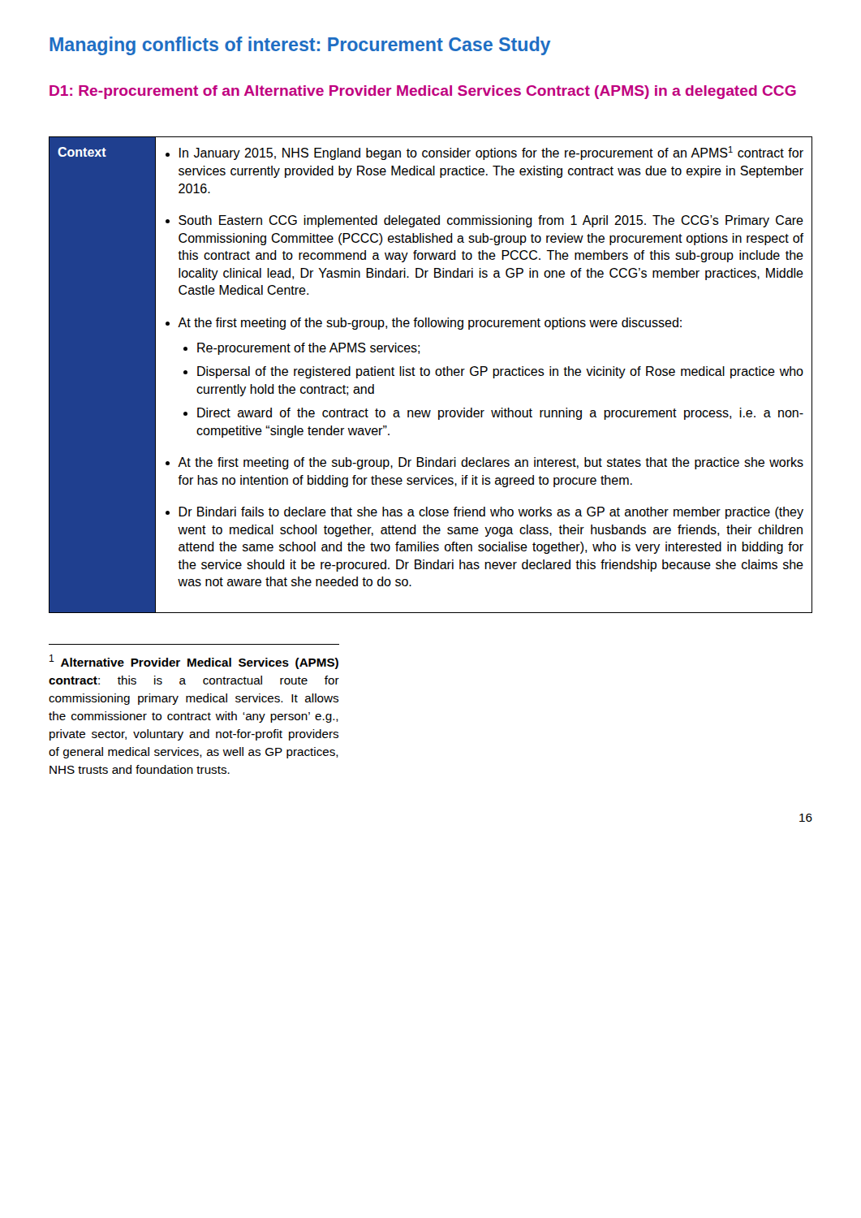Managing conflicts of interest: Procurement Case Study
D1: Re-procurement of an Alternative Provider Medical Services Contract (APMS) in a delegated CCG
| Context | In January 2015, NHS England began to consider options for the re-procurement of an APMS 1 contract for services currently provided by Rose Medical practice. The existing contract was due to expire in September 2016. South Eastern CCG implemented delegated commissioning from 1 April 2015. The CCG’s Primary Care Commissioning Committee (PCCC) established a sub-group to review the procurement options in respect of this contract and to recommend a way forward to the PCCC. The members of this sub-group include the locality clinical lead, Dr Yasmin Bindari. Dr Bindari is a GP in one of the CCG’s member practices, Middle Castle Medical Centre. At the first meeting of the sub-group, the following procurement options were discussed: Re-procurement of the APMS services; Dispersal of the registered patient list to other GP practices in the vicinity of Rose medical practice who currently hold the contract; and Direct award of the contract to a new provider without running a procurement process, i.e. a non-competitive “single tender waver”. At the first meeting of the sub-group, Dr Bindari declares an interest, but states that the practice she works for has no intention of bidding for these services, if it is agreed to procure them. Dr Bindari fails to declare that she has a close friend who works as a GP at another member practice (they went to medical school together, attend the same yoga class, their husbands are friends, their children attend the same school and the two families often socialise together), who is very interested in bidding for the service should it be re-procured. Dr Bindari has never declared this friendship because she claims she was not aware that she needed to do so. |
1 Alternative Provider Medical Services (APMS) contract: this is a contractual route for commissioning primary medical services. It allows the commissioner to contract with ‘any person’ e.g., private sector, voluntary and not-for-profit providers of general medical services, as well as GP practices, NHS trusts and foundation trusts.
16